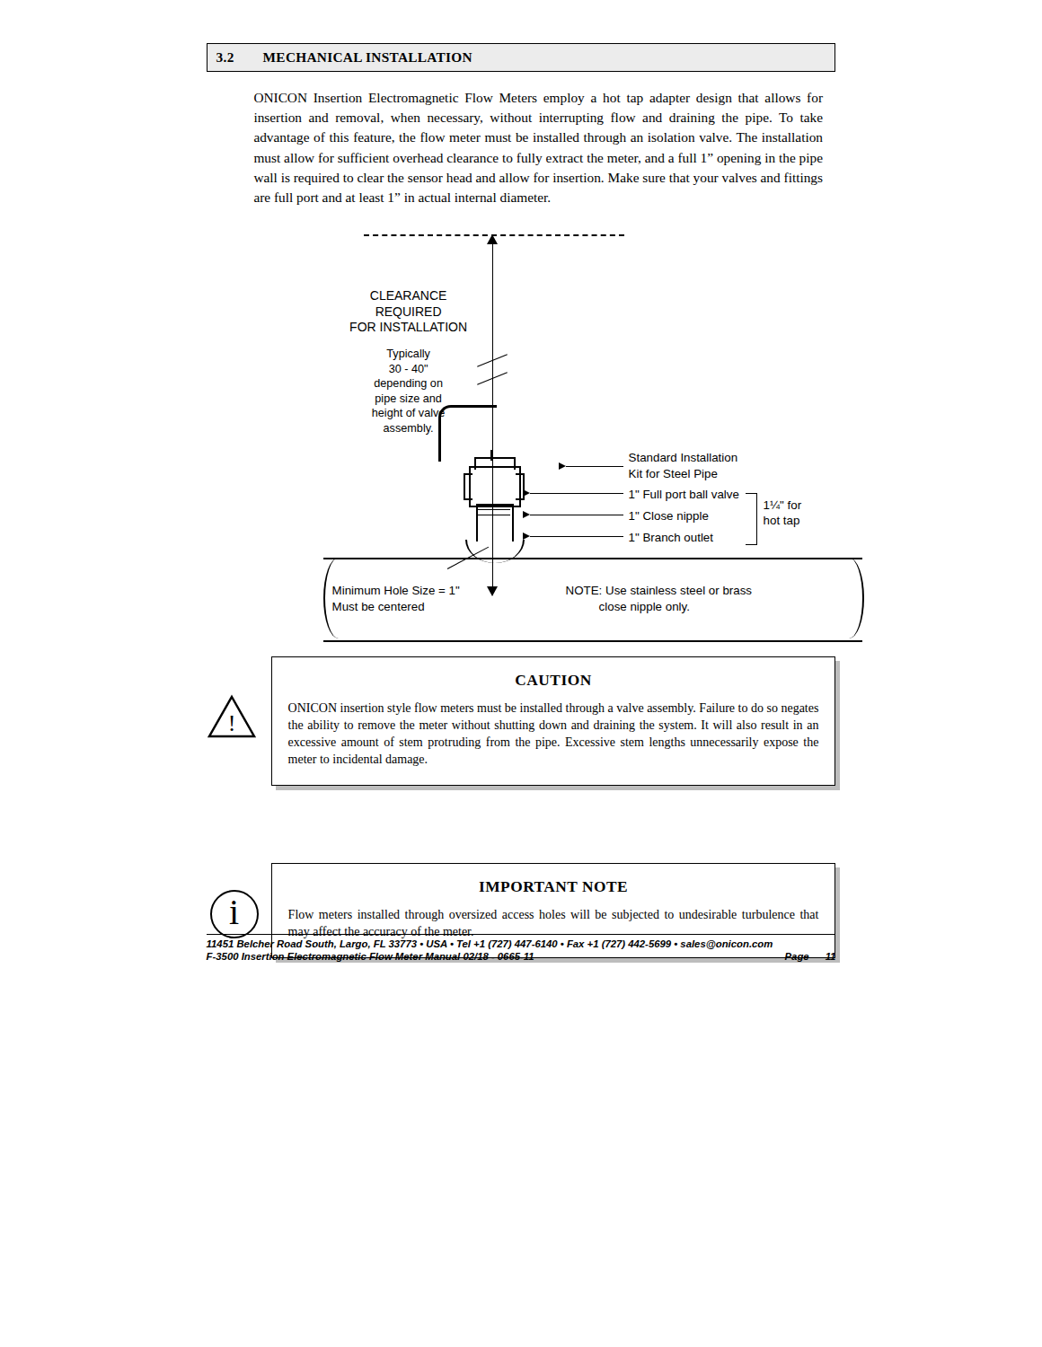3.2 MECHANICAL INSTALLATION
ONICON Insertion Electromagnetic Flow Meters employ a hot tap adapter design that allows for insertion and removal, when necessary, without interrupting flow and draining the pipe. To take advantage of this feature, the flow meter must be installed through an isolation valve. The installation must allow for sufficient overhead clearance to fully extract the meter, and a full 1” opening in the pipe wall is required to clear the sensor head and allow for insertion. Make sure that your valves and fittings are full port and at least 1” in actual internal diameter.
CLEARANCE
REQUIRED
FOR INSTALLATION
Typically
30 - 40"
depending on
pipe size and
height of valve
assembly.
Standard Installation
Kit for Steel Pipe
1" Full port ball valve
1" Close nipple
1" Branch outlet
1¼" for
hot tap
Minimum Hole Size = 1"
Must be centered
NOTE: Use stainless steel or brass
close nipple only.
!
CAUTION
ONICON insertion style flow meters must be installed through a valve assembly. Failure to do so negates the ability to remove the meter without shutting down and draining the system. It will also result in an excessive amount of stem protruding from the pipe. Excessive stem lengths unnecessarily expose the meter to incidental damage.
i
IMPORTANT NOTE
Flow meters installed through oversized access holes will be subjected to undesirable turbulence that may affect the accuracy of the meter.
11451 Belcher Road South, Largo, FL 33773 • USA • Tel +1 (727) 447-6140 • Fax +1 (727) 442-5699 • sales@onicon.com
F-3500 Insertion Electromagnetic Flow Meter Manual 02/18 - 0665-11 Page11